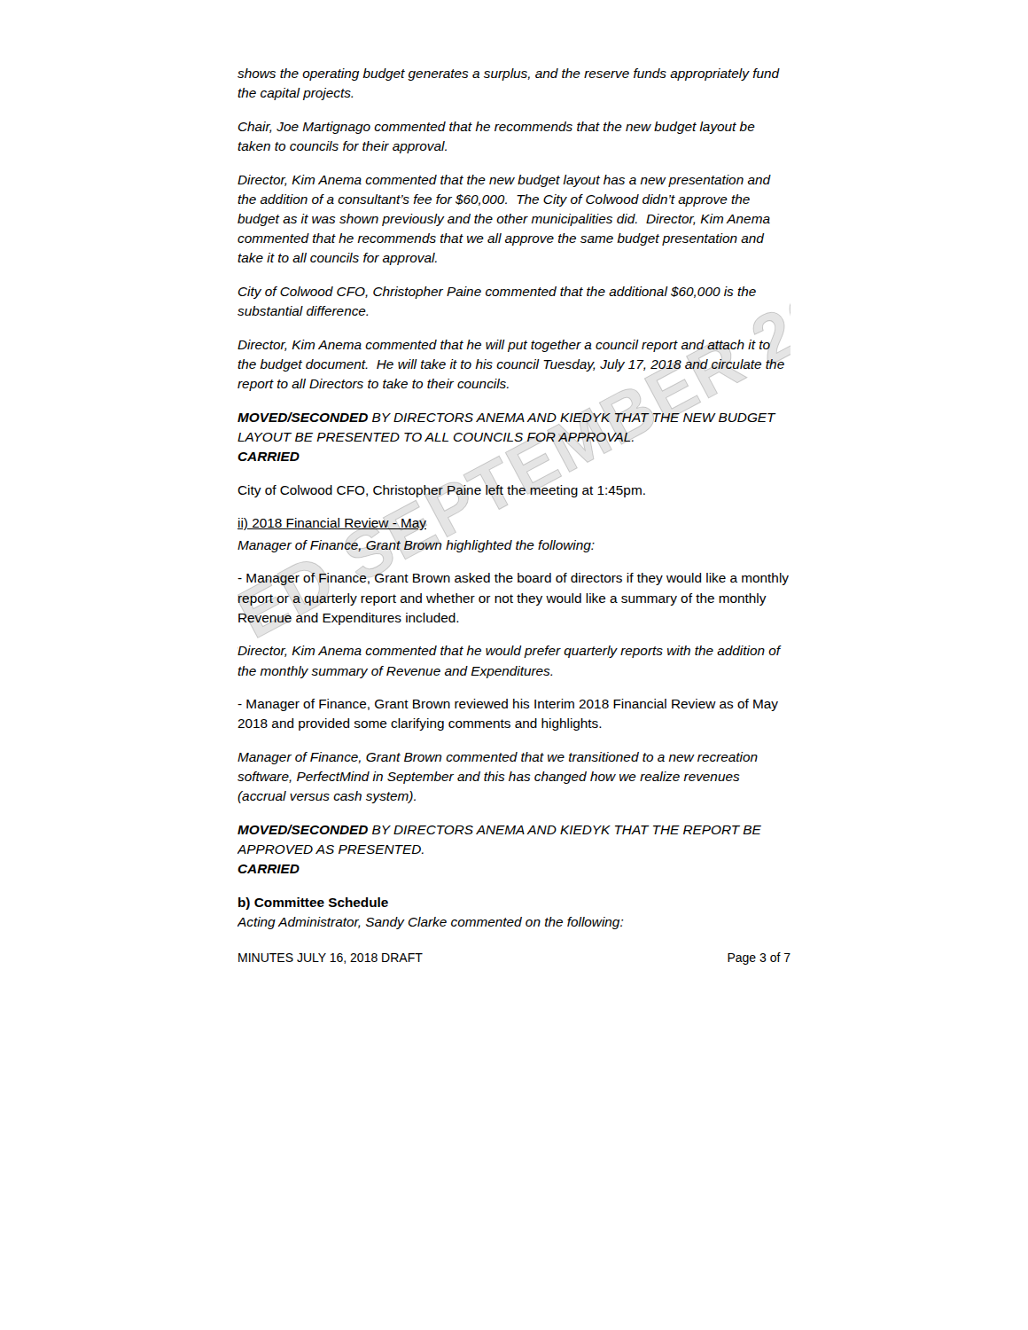ADOPTED SEPTEMBER 20, 2018
shows the operating budget generates a surplus, and the reserve funds appropriately fund the capital projects.
Chair, Joe Martignago commented that he recommends that the new budget layout be taken to councils for their approval.
Director, Kim Anema commented that the new budget layout has a new presentation and the addition of a consultant’s fee for $60,000. The City of Colwood didn’t approve the budget as it was shown previously and the other municipalities did. Director, Kim Anema commented that he recommends that we all approve the same budget presentation and take it to all councils for approval.
City of Colwood CFO, Christopher Paine commented that the additional $60,000 is the substantial difference.
Director, Kim Anema commented that he will put together a council report and attach it to the budget document. He will take it to his council Tuesday, July 17, 2018 and circulate the report to all Directors to take to their councils.
MOVED/SECONDED BY DIRECTORS ANEMA AND KIEDYK THAT THE NEW BUDGET LAYOUT BE PRESENTED TO ALL COUNCILS FOR APPROVAL.
CARRIED
City of Colwood CFO, Christopher Paine left the meeting at 1:45pm.
ii) 2018 Financial Review - May
Manager of Finance, Grant Brown highlighted the following:
- Manager of Finance, Grant Brown asked the board of directors if they would like a monthly report or a quarterly report and whether or not they would like a summary of the monthly Revenue and Expenditures included.
Director, Kim Anema commented that he would prefer quarterly reports with the addition of the monthly summary of Revenue and Expenditures.
- Manager of Finance, Grant Brown reviewed his Interim 2018 Financial Review as of May 2018 and provided some clarifying comments and highlights.
Manager of Finance, Grant Brown commented that we transitioned to a new recreation software, PerfectMind in September and this has changed how we realize revenues (accrual versus cash system).
MOVED/SECONDED BY DIRECTORS ANEMA AND KIEDYK THAT THE REPORT BE APPROVED AS PRESENTED.
CARRIED
b) Committee Schedule
Acting Administrator, Sandy Clarke commented on the following:
MINUTES JULY 16, 2018 DRAFT Page 3 of 7